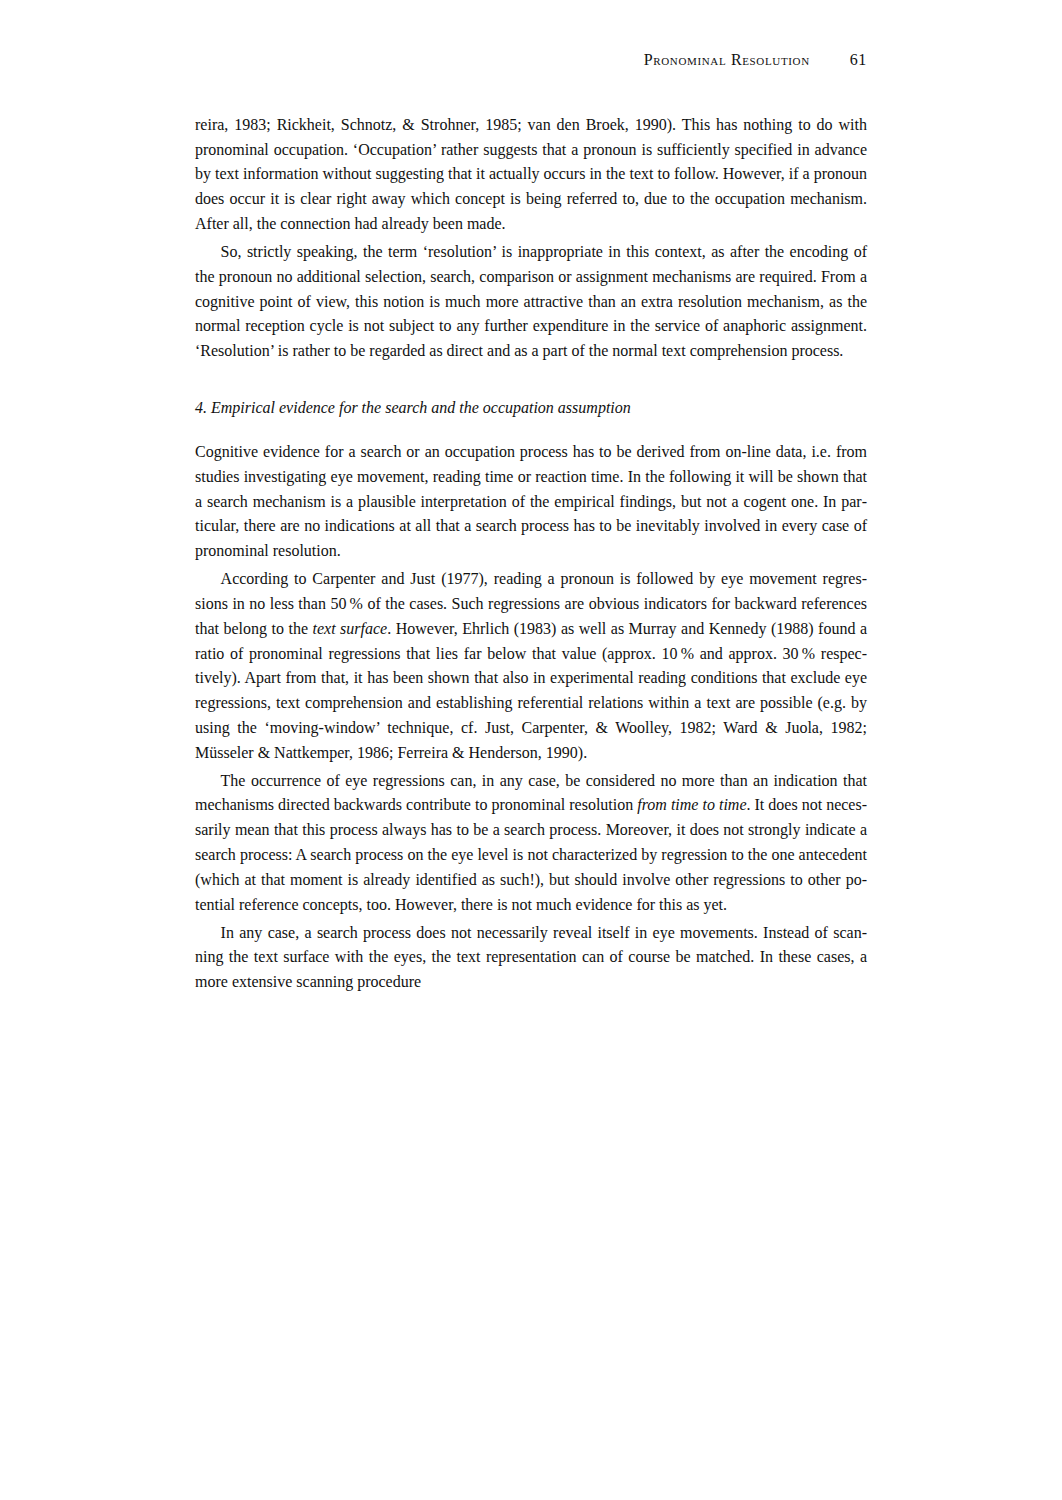Pronominal Resolution 61
reira, 1983; Rickheit, Schnotz, & Strohner, 1985; van den Broek, 1990). This has nothing to do with pronominal occupation. ‘Occupation’ rather suggests that a pronoun is sufficiently specified in advance by text information without suggesting that it actually occurs in the text to follow. However, if a pronoun does occur it is clear right away which concept is being referred to, due to the occupation mechanism. After all, the connection had already been made.
So, strictly speaking, the term ‘resolution’ is inappropriate in this context, as after the encoding of the pronoun no additional selection, search, comparison or assignment mechanisms are required. From a cognitive point of view, this notion is much more attractive than an extra resolution mechanism, as the normal reception cycle is not subject to any further expenditure in the service of anaphoric assignment. ‘Resolution’ is rather to be regarded as direct and as a part of the normal text comprehension process.
4. Empirical evidence for the search and the occupation assumption
Cognitive evidence for a search or an occupation process has to be derived from on-line data, i.e. from studies investigating eye movement, reading time or reaction time. In the following it will be shown that a search mechanism is a plausible interpretation of the empirical findings, but not a cogent one. In particular, there are no indications at all that a search process has to be inevitably involved in every case of pronominal resolution.
According to Carpenter and Just (1977), reading a pronoun is followed by eye movement regressions in no less than 50 % of the cases. Such regressions are obvious indicators for backward references that belong to the text surface. However, Ehrlich (1983) as well as Murray and Kennedy (1988) found a ratio of pronominal regressions that lies far below that value (approx. 10 % and approx. 30 % respectively). Apart from that, it has been shown that also in experimental reading conditions that exclude eye regressions, text comprehension and establishing referential relations within a text are possible (e.g. by using the ‘moving-window’ technique, cf. Just, Carpenter, & Woolley, 1982; Ward & Juola, 1982; Müsseler & Nattkemper, 1986; Ferreira & Henderson, 1990).
The occurrence of eye regressions can, in any case, be considered no more than an indication that mechanisms directed backwards contribute to pronominal resolution from time to time. It does not necessarily mean that this process always has to be a search process. Moreover, it does not strongly indicate a search process: A search process on the eye level is not characterized by regression to the one antecedent (which at that moment is already identified as such!), but should involve other regressions to other potential reference concepts, too. However, there is not much evidence for this as yet.
In any case, a search process does not necessarily reveal itself in eye movements. Instead of scanning the text surface with the eyes, the text representation can of course be matched. In these cases, a more extensive scanning procedure